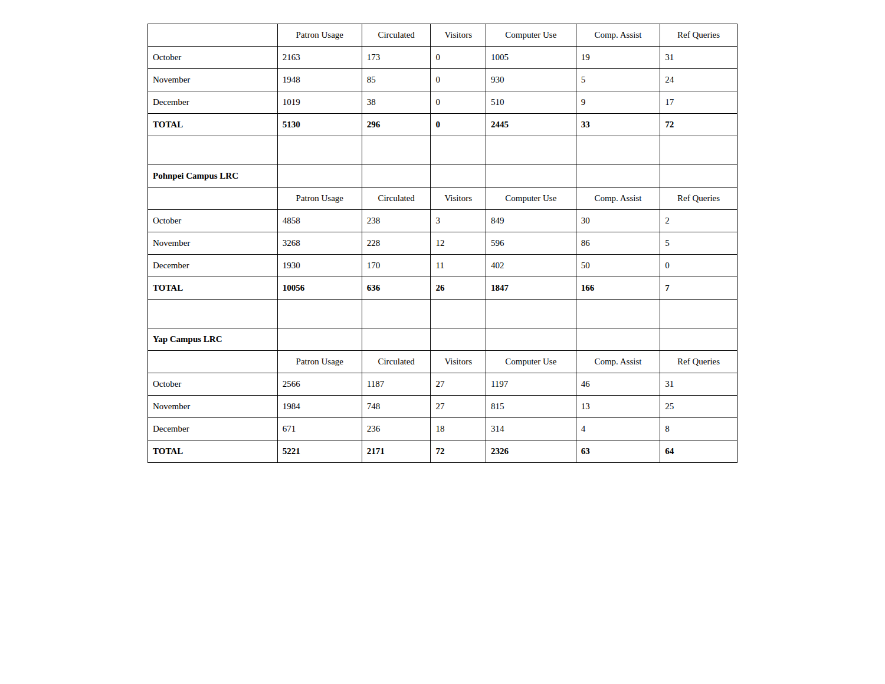| | Patron Usage | Circulated | Visitors | Computer Use | Comp. Assist | Ref Queries |
| October | 2163 | 173 | 0 | 1005 | 19 | 31 |
| November | 1948 | 85 | 0 | 930 | 5 | 24 |
| December | 1019 | 38 | 0 | 510 | 9 | 17 |
| TOTAL | 5130 | 296 | 0 | 2445 | 33 | 72 |
| Pohnpei Campus LRC | | | | | | |
| | Patron Usage | Circulated | Visitors | Computer Use | Comp. Assist | Ref Queries |
| October | 4858 | 238 | 3 | 849 | 30 | 2 |
| November | 3268 | 228 | 12 | 596 | 86 | 5 |
| December | 1930 | 170 | 11 | 402 | 50 | 0 |
| TOTAL | 10056 | 636 | 26 | 1847 | 166 | 7 |
| Yap Campus LRC | | | | | | |
| | Patron Usage | Circulated | Visitors | Computer Use | Comp. Assist | Ref Queries |
| October | 2566 | 1187 | 27 | 1197 | 46 | 31 |
| November | 1984 | 748 | 27 | 815 | 13 | 25 |
| December | 671 | 236 | 18 | 314 | 4 | 8 |
| TOTAL | 5221 | 2171 | 72 | 2326 | 63 | 64 |